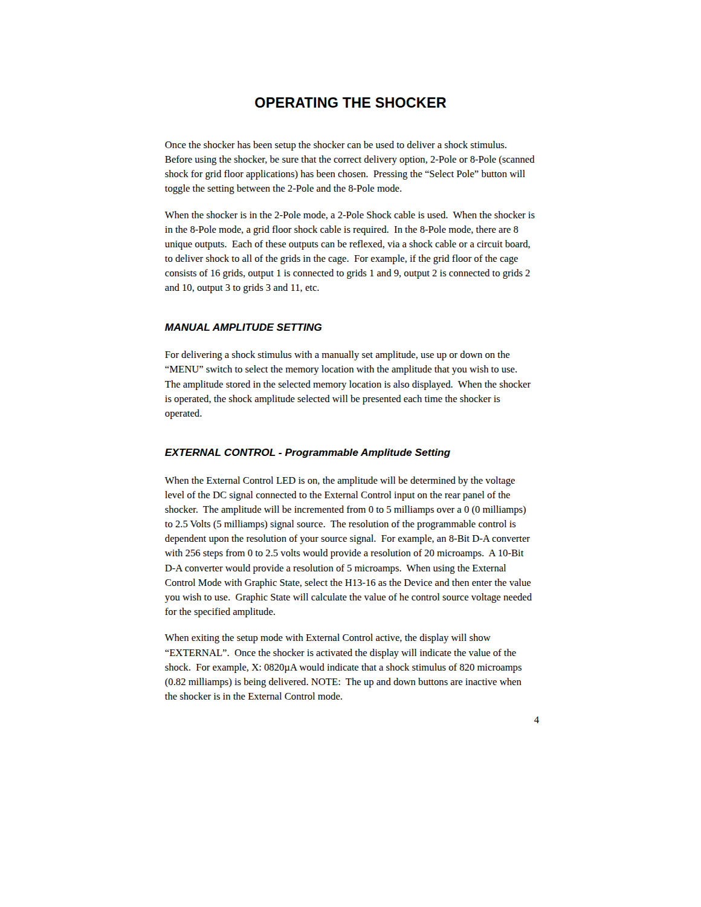OPERATING THE SHOCKER
Once the shocker has been setup the shocker can be used to deliver a shock stimulus. Before using the shocker, be sure that the correct delivery option, 2-Pole or 8-Pole (scanned shock for grid floor applications) has been chosen. Pressing the “Select Pole” button will toggle the setting between the 2-Pole and the 8-Pole mode.
When the shocker is in the 2-Pole mode, a 2-Pole Shock cable is used. When the shocker is in the 8-Pole mode, a grid floor shock cable is required. In the 8-Pole mode, there are 8 unique outputs. Each of these outputs can be reflexed, via a shock cable or a circuit board, to deliver shock to all of the grids in the cage. For example, if the grid floor of the cage consists of 16 grids, output 1 is connected to grids 1 and 9, output 2 is connected to grids 2 and 10, output 3 to grids 3 and 11, etc.
MANUAL AMPLITUDE SETTING
For delivering a shock stimulus with a manually set amplitude, use up or down on the “MENU” switch to select the memory location with the amplitude that you wish to use. The amplitude stored in the selected memory location is also displayed. When the shocker is operated, the shock amplitude selected will be presented each time the shocker is operated.
EXTERNAL CONTROL - Programmable Amplitude Setting
When the External Control LED is on, the amplitude will be determined by the voltage level of the DC signal connected to the External Control input on the rear panel of the shocker. The amplitude will be incremented from 0 to 5 milliamps over a 0 (0 milliamps) to 2.5 Volts (5 milliamps) signal source. The resolution of the programmable control is dependent upon the resolution of your source signal. For example, an 8-Bit D-A converter with 256 steps from 0 to 2.5 volts would provide a resolution of 20 microamps. A 10-Bit D-A converter would provide a resolution of 5 microamps. When using the External Control Mode with Graphic State, select the H13-16 as the Device and then enter the value you wish to use. Graphic State will calculate the value of he control source voltage needed for the specified amplitude.
When exiting the setup mode with External Control active, the display will show “EXTERNAL”. Once the shocker is activated the display will indicate the value of the shock. For example, X: 0820µA would indicate that a shock stimulus of 820 microamps (0.82 milliamps) is being delivered. NOTE: The up and down buttons are inactive when the shocker is in the External Control mode.
4